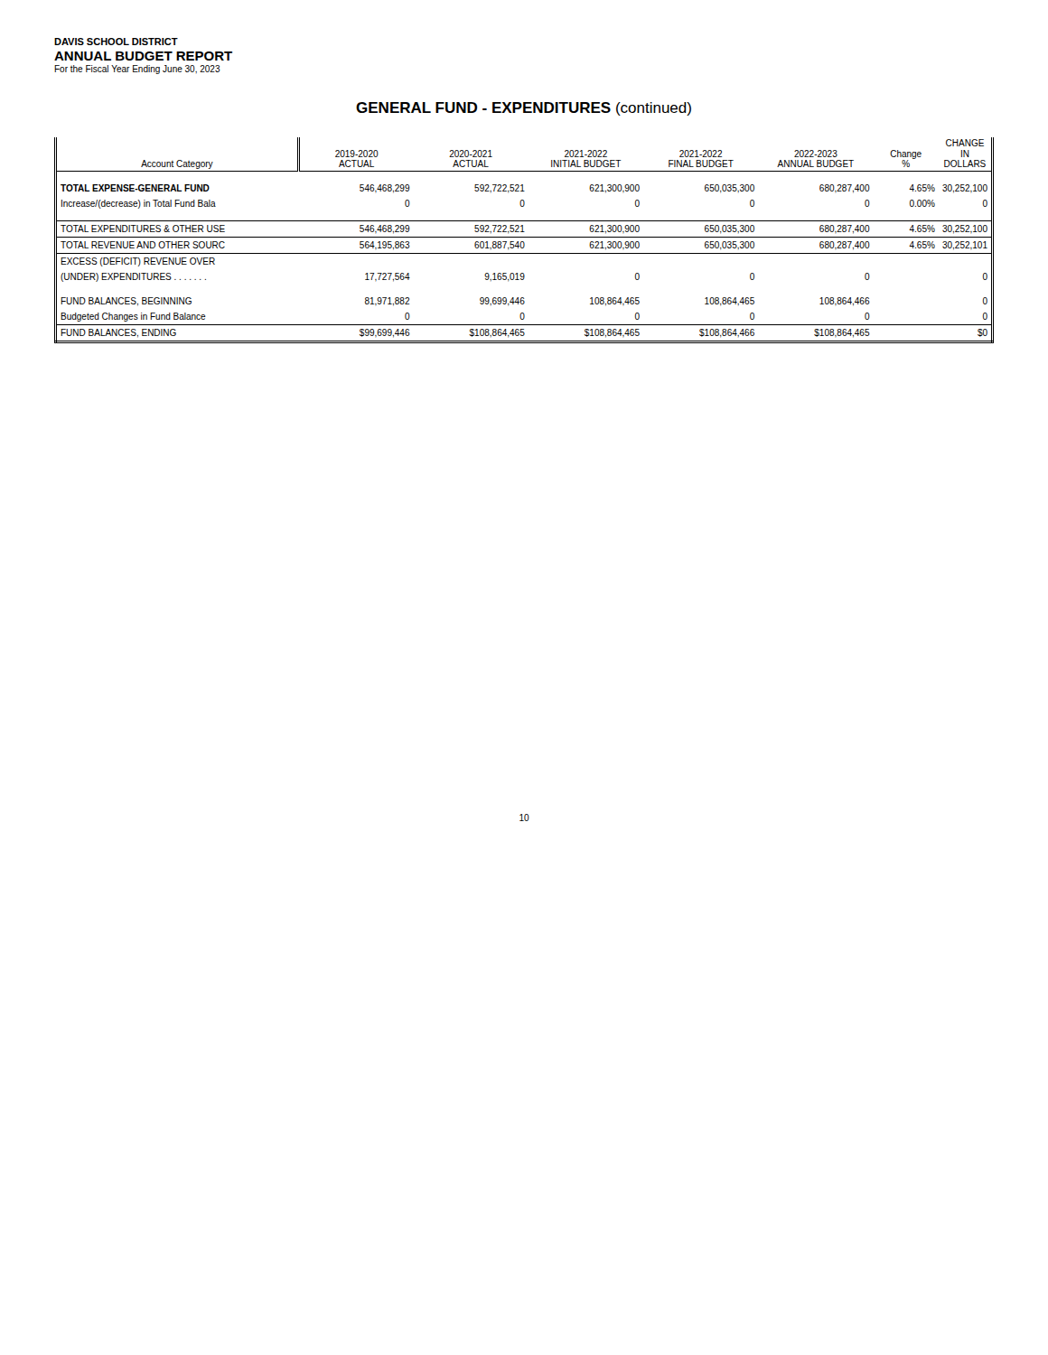DAVIS SCHOOL DISTRICT
ANNUAL BUDGET REPORT
For the Fiscal Year Ending June 30, 2023
GENERAL FUND - EXPENDITURES (continued)
| Account Category | 2019-2020 ACTUAL | 2020-2021 ACTUAL | 2021-2022 INITIAL BUDGET | 2021-2022 FINAL BUDGET | 2022-2023 ANNUAL BUDGET | Change % | CHANGE IN DOLLARS |
| --- | --- | --- | --- | --- | --- | --- | --- |
| TOTAL EXPENSE-GENERAL FUND | 546,468,299 | 592,722,521 | 621,300,900 | 650,035,300 | 680,287,400 | 4.65% | 30,252,100 |
| Increase/(decrease) in Total Fund Bala | 0 | 0 | 0 | 0 | 0 | 0.00% | 0 |
| TOTAL EXPENDITURES & OTHER USE | 546,468,299 | 592,722,521 | 621,300,900 | 650,035,300 | 680,287,400 | 4.65% | 30,252,100 |
| TOTAL REVENUE AND OTHER SOURC | 564,195,863 | 601,887,540 | 621,300,900 | 650,035,300 | 680,287,400 | 4.65% | 30,252,101 |
| EXCESS (DEFICIT) REVENUE OVER | | | | | | | |
| (UNDER) EXPENDITURES . . . . . . . | 17,727,564 | 9,165,019 | 0 | 0 | 0 | | 0 |
| FUND BALANCES, BEGINNING | 81,971,882 | 99,699,446 | 108,864,465 | 108,864,465 | 108,864,466 | | 0 |
| Budgeted Changes in Fund Balance | 0 | 0 | 0 | 0 | 0 | | 0 |
| FUND BALANCES, ENDING | $99,699,446 | $108,864,465 | $108,864,465 | $108,864,466 | $108,864,465 | | $0 |
10